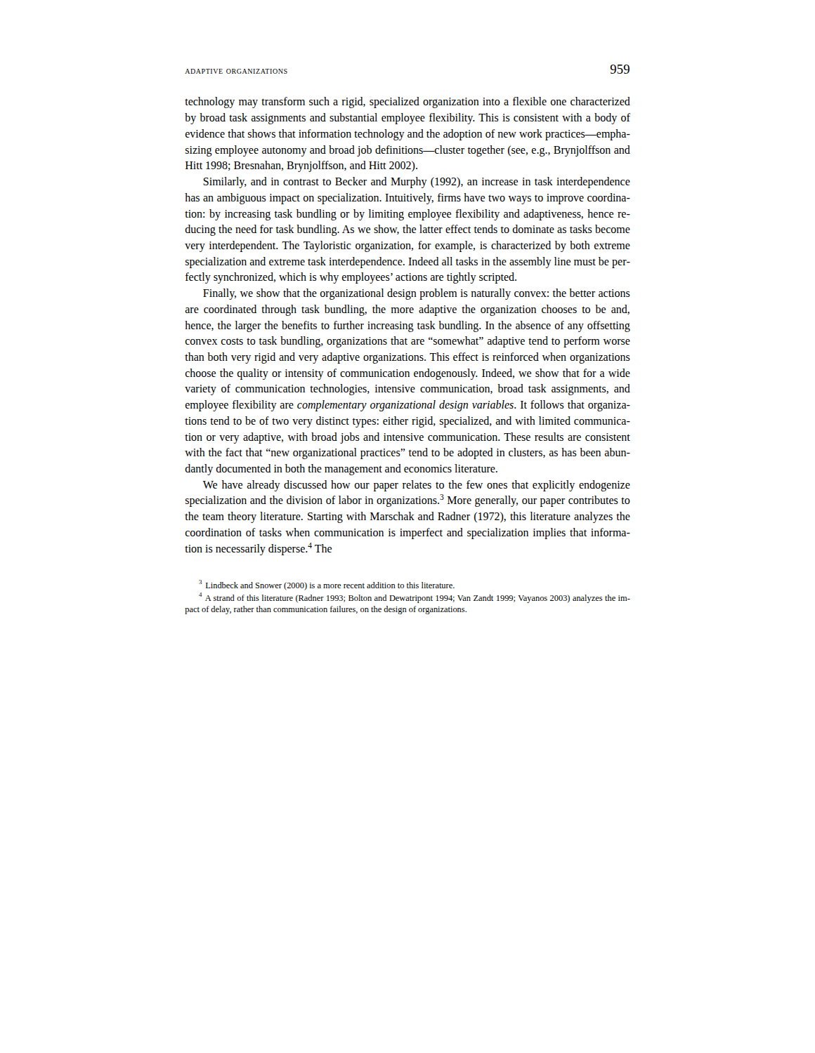adaptive organizations 959
technology may transform such a rigid, specialized organization into a flexible one characterized by broad task assignments and substantial employee flexibility. This is consistent with a body of evidence that shows that information technology and the adoption of new work practices—emphasizing employee autonomy and broad job definitions—cluster together (see, e.g., Brynjolffson and Hitt 1998; Bresnahan, Brynjolffson, and Hitt 2002).
Similarly, and in contrast to Becker and Murphy (1992), an increase in task interdependence has an ambiguous impact on specialization. Intuitively, firms have two ways to improve coordination: by increasing task bundling or by limiting employee flexibility and adaptiveness, hence reducing the need for task bundling. As we show, the latter effect tends to dominate as tasks become very interdependent. The Tayloristic organization, for example, is characterized by both extreme specialization and extreme task interdependence. Indeed all tasks in the assembly line must be perfectly synchronized, which is why employees’ actions are tightly scripted.
Finally, we show that the organizational design problem is naturally convex: the better actions are coordinated through task bundling, the more adaptive the organization chooses to be and, hence, the larger the benefits to further increasing task bundling. In the absence of any offsetting convex costs to task bundling, organizations that are “somewhat” adaptive tend to perform worse than both very rigid and very adaptive organizations. This effect is reinforced when organizations choose the quality or intensity of communication endogenously. Indeed, we show that for a wide variety of communication technologies, intensive communication, broad task assignments, and employee flexibility are complementary organizational design variables. It follows that organizations tend to be of two very distinct types: either rigid, specialized, and with limited communication or very adaptive, with broad jobs and intensive communication. These results are consistent with the fact that “new organizational practices” tend to be adopted in clusters, as has been abundantly documented in both the management and economics literature.
We have already discussed how our paper relates to the few ones that explicitly endogenize specialization and the division of labor in organizations.3 More generally, our paper contributes to the team theory literature. Starting with Marschak and Radner (1972), this literature analyzes the coordination of tasks when communication is imperfect and specialization implies that information is necessarily disperse.4 The
3 Lindbeck and Snower (2000) is a more recent addition to this literature.
4 A strand of this literature (Radner 1993; Bolton and Dewatripont 1994; Van Zandt 1999; Vayanos 2003) analyzes the impact of delay, rather than communication failures, on the design of organizations.